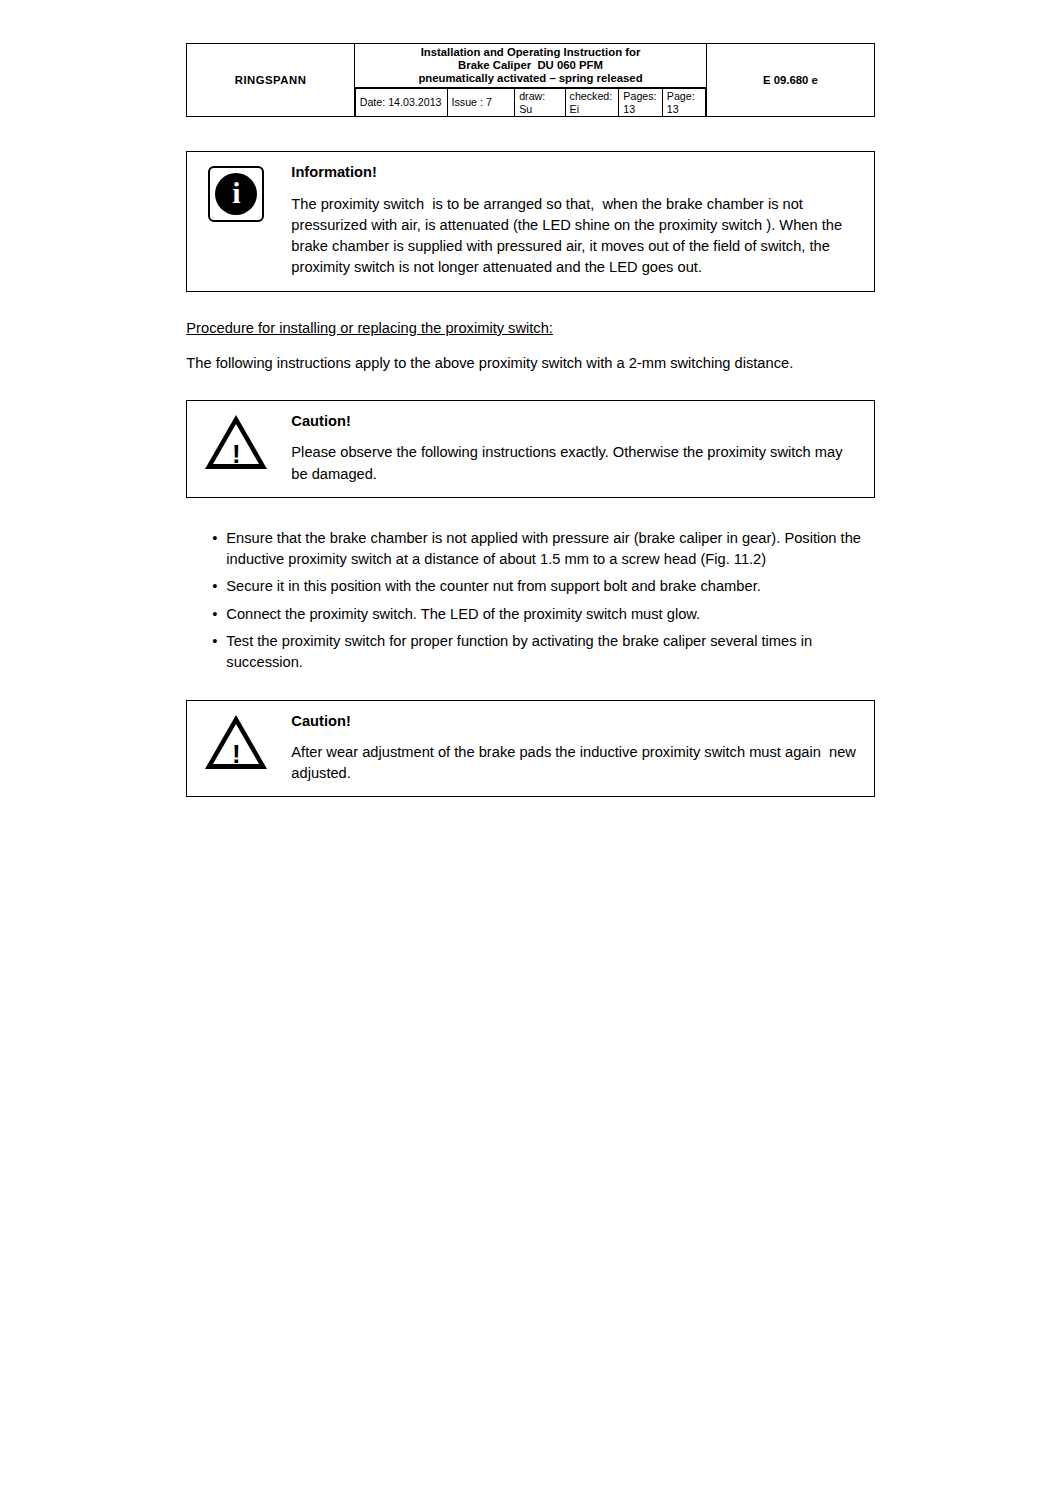| RINGSPANN | Installation and Operating Instruction for Brake Caliper DU 060 PFM pneumatically activated – spring released | E 09.680 e |
| / Date: 14.03.2013 / Issue : 7 / draw: Su / checked: Ei / Pages: 13 / Page: 13 / |
i
Information!
The proximity switch is to be arranged so that, when the brake chamber is not pressurized with air, is attenuated (the LED shine on the proximity switch ). When the brake chamber is supplied with pressured air, it moves out of the field of switch, the proximity switch is not longer attenuated and the LED goes out.
Procedure for installing or replacing the proximity switch:
The following instructions apply to the above proximity switch with a 2-mm switching distance.
!
Caution!
Please observe the following instructions exactly. Otherwise the proximity switch may be damaged.
Ensure that the brake chamber is not applied with pressure air (brake caliper in gear). Position the inductive proximity switch at a distance of about 1.5 mm to a screw head (Fig. 11.2)
Secure it in this position with the counter nut from support bolt and brake chamber.
Connect the proximity switch. The LED of the proximity switch must glow.
Test the proximity switch for proper function by activating the brake caliper several times in succession.
!
Caution!
After wear adjustment of the brake pads the inductive proximity switch must again new adjusted.